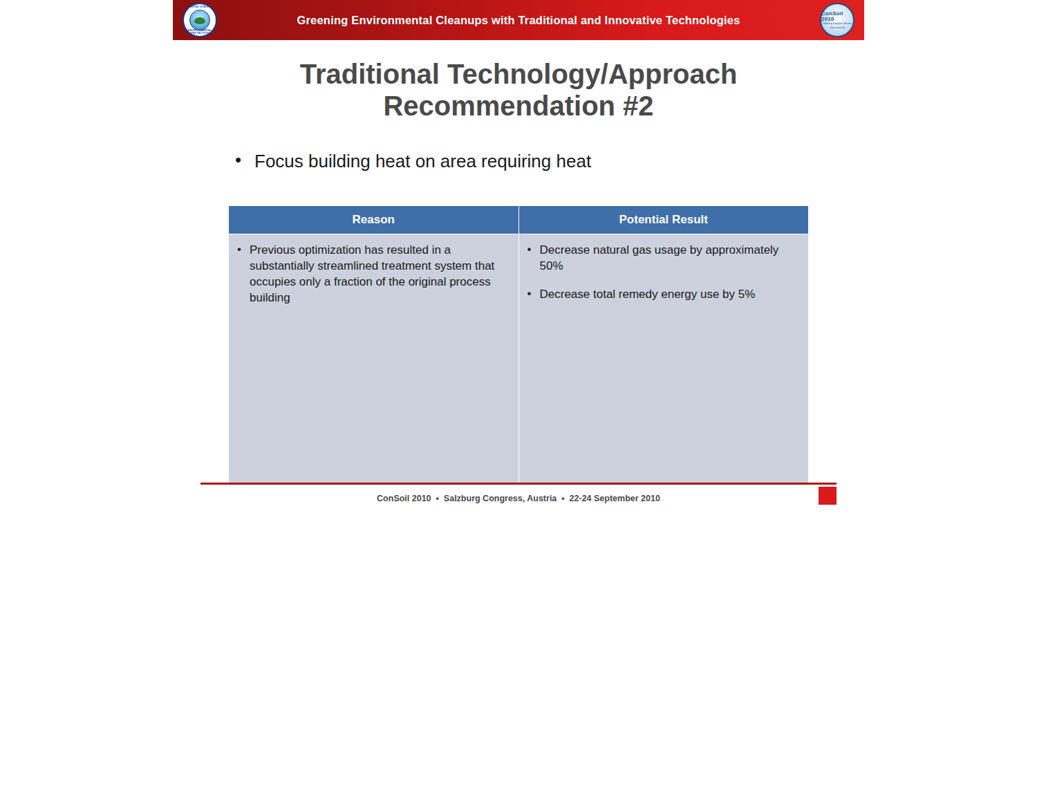UNITED STATES ENVIRONMENTAL PROTECTION
Greening Environmental Cleanups with Traditional and Innovative Technologies
ConSoil 2010
Salzburg Congress, Austria
www.consoil.de
Traditional Technology/Approach
Recommendation #2
Focus building heat on area requiring heat
| Reason | Potential Result |
| --- | --- |
| Previous optimization has resulted in a substantially streamlined treatment system that occupies only a fraction of the original process building | Decrease natural gas usage by approximately 50% Decrease total remedy energy use by 5% |
ConSoil 2010 • Salzburg Congress, Austria • 22-24 September 2010